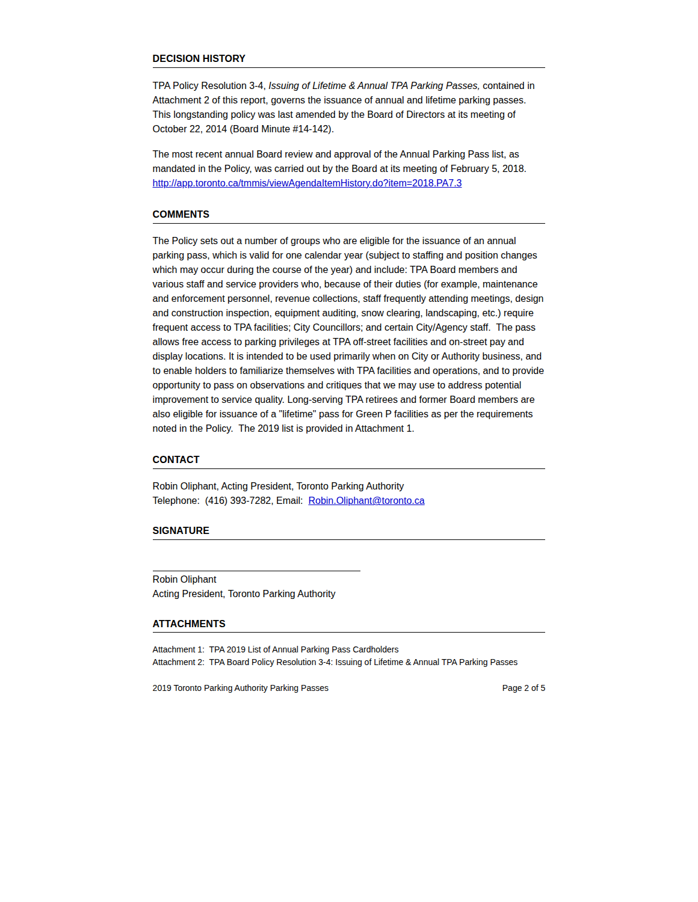DECISION HISTORY
TPA Policy Resolution 3-4, Issuing of Lifetime & Annual TPA Parking Passes, contained in Attachment 2 of this report, governs the issuance of annual and lifetime parking passes. This longstanding policy was last amended by the Board of Directors at its meeting of October 22, 2014 (Board Minute #14-142).
The most recent annual Board review and approval of the Annual Parking Pass list, as mandated in the Policy, was carried out by the Board at its meeting of February 5, 2018.
http://app.toronto.ca/tmmis/viewAgendaItemHistory.do?item=2018.PA7.3
COMMENTS
The Policy sets out a number of groups who are eligible for the issuance of an annual parking pass, which is valid for one calendar year (subject to staffing and position changes which may occur during the course of the year) and include: TPA Board members and various staff and service providers who, because of their duties (for example, maintenance and enforcement personnel, revenue collections, staff frequently attending meetings, design and construction inspection, equipment auditing, snow clearing, landscaping, etc.) require frequent access to TPA facilities; City Councillors; and certain City/Agency staff. The pass allows free access to parking privileges at TPA off-street facilities and on-street pay and display locations. It is intended to be used primarily when on City or Authority business, and to enable holders to familiarize themselves with TPA facilities and operations, and to provide opportunity to pass on observations and critiques that we may use to address potential improvement to service quality. Long-serving TPA retirees and former Board members are also eligible for issuance of a "lifetime" pass for Green P facilities as per the requirements noted in the Policy. The 2019 list is provided in Attachment 1.
CONTACT
Robin Oliphant, Acting President, Toronto Parking Authority
Telephone: (416) 393-7282, Email: Robin.Oliphant@toronto.ca
SIGNATURE
Robin Oliphant
Acting President, Toronto Parking Authority
ATTACHMENTS
Attachment 1: TPA 2019 List of Annual Parking Pass Cardholders
Attachment 2: TPA Board Policy Resolution 3-4: Issuing of Lifetime & Annual TPA Parking Passes
2019 Toronto Parking Authority Parking Passes Page 2 of 5